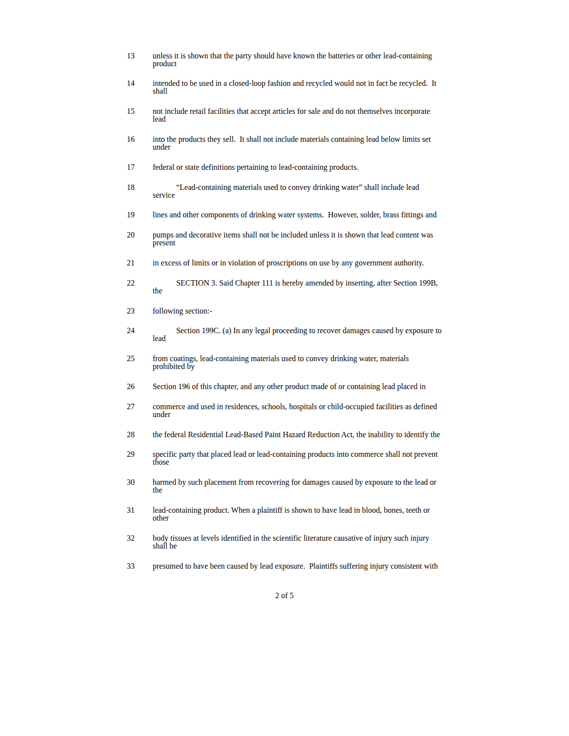13
unless it is shown that the party should have known the batteries or other lead-containing product
14
intended to be used in a closed-loop fashion and recycled would not in fact be recycled. It shall
15
not include retail facilities that accept articles for sale and do not themselves incorporate lead
16
into the products they sell. It shall not include materials containing lead below limits set under
17
federal or state definitions pertaining to lead-containing products.
18
“Lead-containing materials used to convey drinking water” shall include lead service
19
lines and other components of drinking water systems. However, solder, brass fittings and
20
pumps and decorative items shall not be included unless it is shown that lead content was present
21
in excess of limits or in violation of proscriptions on use by any government authority.
22
SECTION 3. Said Chapter 111 is hereby amended by inserting, after Section 199B, the
23
following section:-
24
Section 199C. (a) In any legal proceeding to recover damages caused by exposure to lead
25
from coatings, lead-containing materials used to convey drinking water, materials prohibited by
26
Section 196 of this chapter, and any other product made of or containing lead placed in
27
commerce and used in residences, schools, hospitals or child-occupied facilities as defined under
28
the federal Residential Lead-Based Paint Hazard Reduction Act, the inability to identify the
29
specific party that placed lead or lead-containing products into commerce shall not prevent those
30
harmed by such placement from recovering for damages caused by exposure to the lead or the
31
lead-containing product. When a plaintiff is shown to have lead in blood, bones, teeth or other
32
body tissues at levels identified in the scientific literature causative of injury such injury shall be
33
presumed to have been caused by lead exposure. Plaintiffs suffering injury consistent with
2 of 5